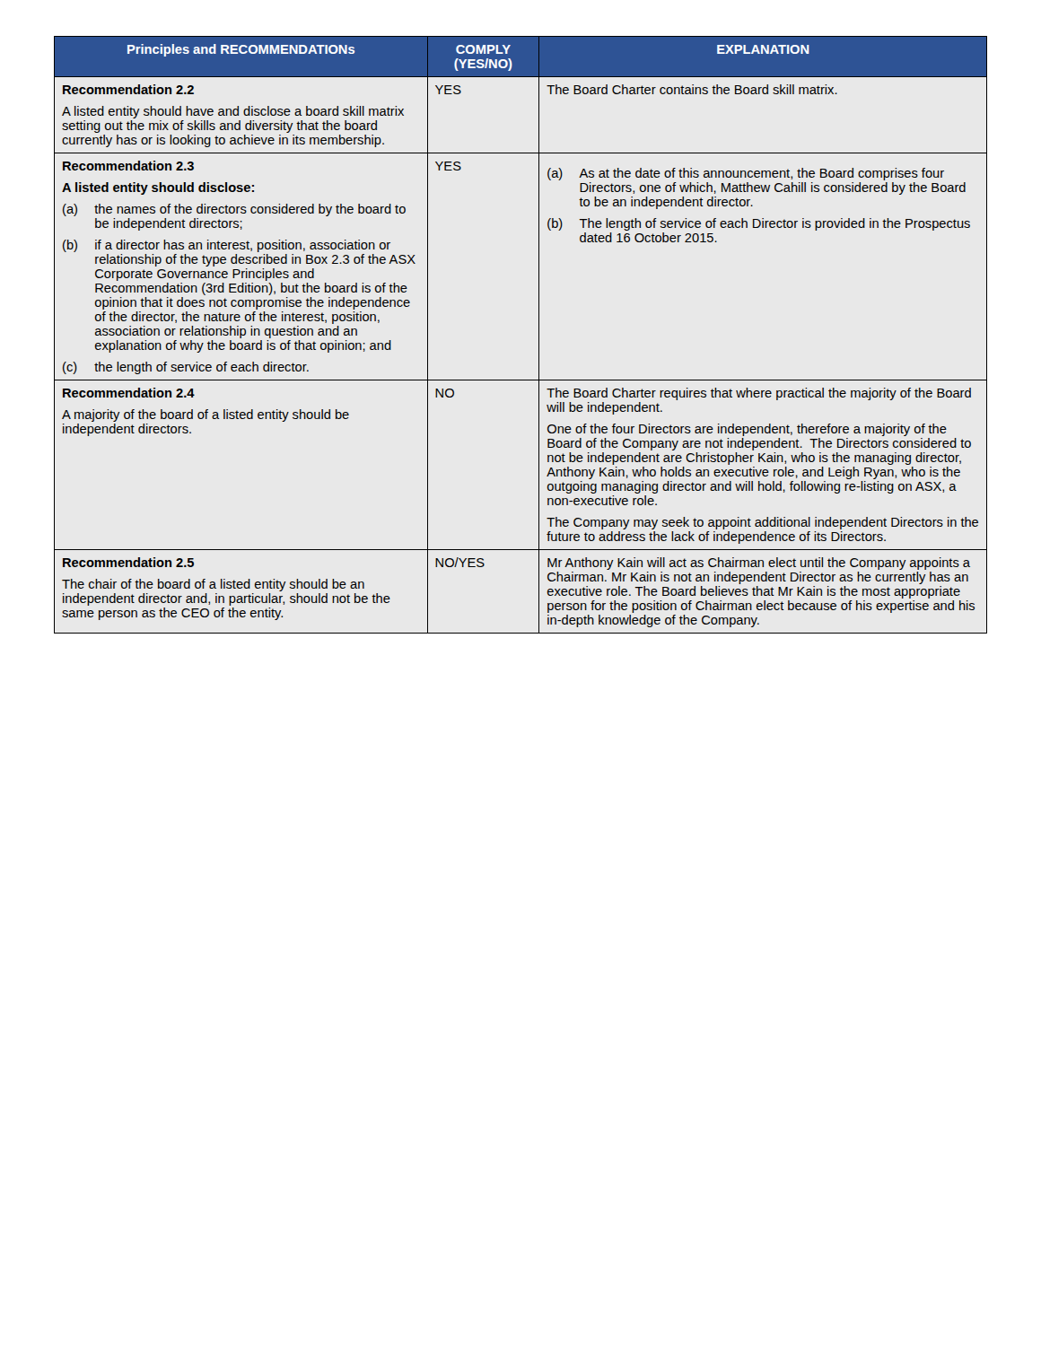| Principles and RECOMMENDATIONs | COMPLY (YES/NO) | EXPLANATION |
| --- | --- | --- |
| Recommendation 2.2 A listed entity should have and disclose a board skill matrix setting out the mix of skills and diversity that the board currently has or is looking to achieve in its membership. | YES | The Board Charter contains the Board skill matrix. |
| Recommendation 2.3 A listed entity should disclose: (a) the names of the directors considered by the board to be independent directors; (b) if a director has an interest, position, association or relationship of the type described in Box 2.3 of the ASX Corporate Governance Principles and Recommendation (3rd Edition), but the board is of the opinion that it does not compromise the independence of the director, the nature of the interest, position, association or relationship in question and an explanation of why the board is of that opinion; and (c) the length of service of each director. | YES | (a) As at the date of this announcement, the Board comprises four Directors, one of which, Matthew Cahill is considered by the Board to be an independent director. (b) The length of service of each Director is provided in the Prospectus dated 16 October 2015. |
| Recommendation 2.4 A majority of the board of a listed entity should be independent directors. | NO | The Board Charter requires that where practical the majority of the Board will be independent. One of the four Directors are independent, therefore a majority of the Board of the Company are not independent. The Directors considered to not be independent are Christopher Kain, who is the managing director, Anthony Kain, who holds an executive role, and Leigh Ryan, who is the outgoing managing director and will hold, following re-listing on ASX, a non-executive role. The Company may seek to appoint additional independent Directors in the future to address the lack of independence of its Directors. |
| Recommendation 2.5 The chair of the board of a listed entity should be an independent director and, in particular, should not be the same person as the CEO of the entity. | NO/YES | Mr Anthony Kain will act as Chairman elect until the Company appoints a Chairman. Mr Kain is not an independent Director as he currently has an executive role. The Board believes that Mr Kain is the most appropriate person for the position of Chairman elect because of his expertise and his in-depth knowledge of the Company. |